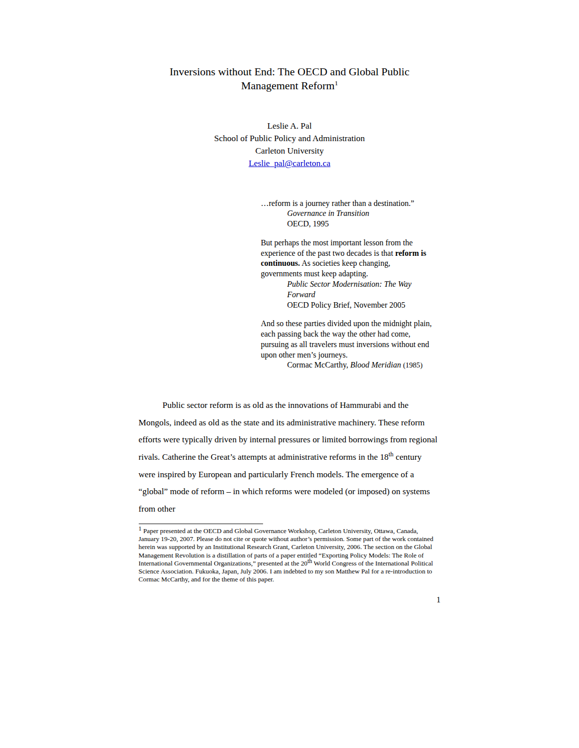Inversions without End: The OECD and Global Public Management Reform1
Leslie A. Pal
School of Public Policy and Administration
Carleton University
Leslie_pal@carleton.ca
…reform is a journey rather than a destination.”
Governance in Transition
OECD, 1995
But perhaps the most important lesson from the experience of the past two decades is that reform is continuous. As societies keep changing, governments must keep adapting.
Public Sector Modernisation: The Way Forward
OECD Policy Brief, November 2005
And so these parties divided upon the midnight plain, each passing back the way the other had come, pursuing as all travelers must inversions without end upon other men’s journeys.
Cormac McCarthy, Blood Meridian (1985)
Public sector reform is as old as the innovations of Hammurabi and the Mongols, indeed as old as the state and its administrative machinery. These reform efforts were typically driven by internal pressures or limited borrowings from regional rivals. Catherine the Great’s attempts at administrative reforms in the 18th century were inspired by European and particularly French models. The emergence of a “global” mode of reform – in which reforms were modeled (or imposed) on systems from other
1 Paper presented at the OECD and Global Governance Workshop, Carleton University, Ottawa, Canada, January 19-20, 2007. Please do not cite or quote without author’s permission. Some part of the work contained herein was supported by an Institutional Research Grant, Carleton University, 2006. The section on the Global Management Revolution is a distillation of parts of a paper entitled “Exporting Policy Models: The Role of International Governmental Organizations,” presented at the 20th World Congress of the International Political Science Association. Fukuoka, Japan, July 2006. I am indebted to my son Matthew Pal for a re-introduction to Cormac McCarthy, and for the theme of this paper.
1